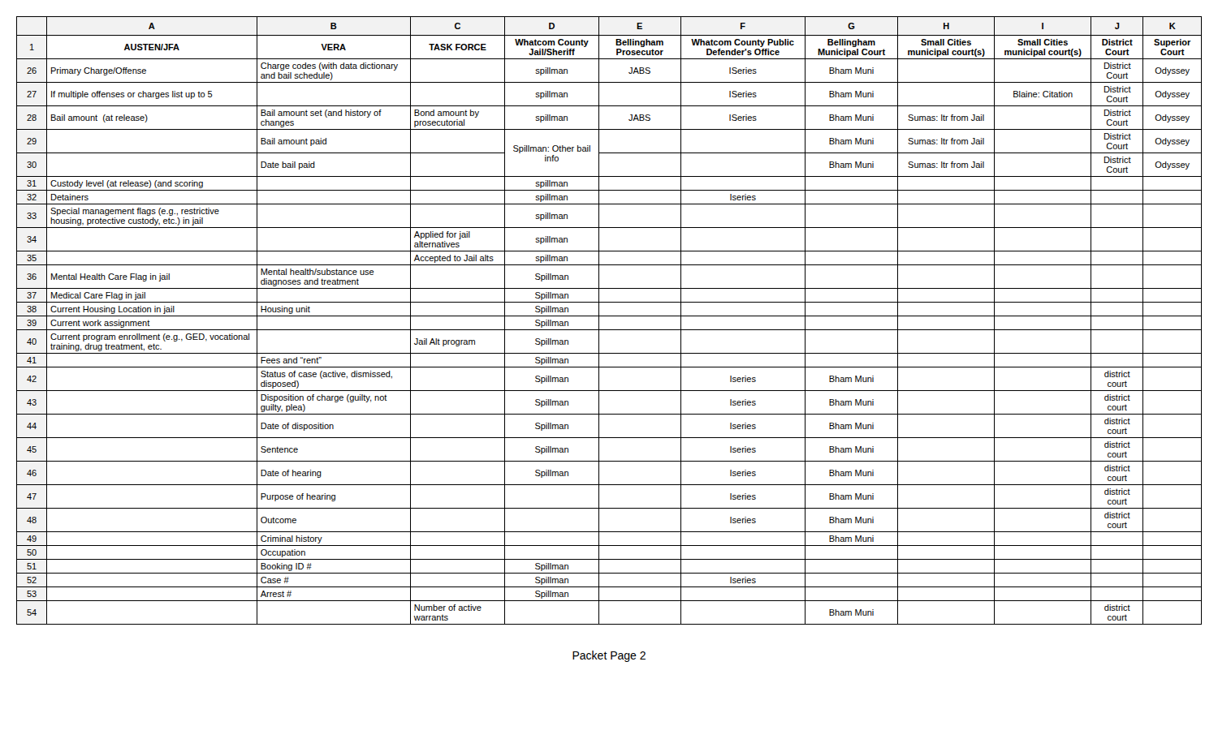| | A | B | C | D | E | F | G | H | I | J | K |
| --- | --- | --- | --- | --- | --- | --- | --- | --- | --- | --- | --- |
| 1 | AUSTEN/JFA | VERA | TASK FORCE | Whatcom County Jail/Sheriff | Bellingham Prosecutor | Whatcom County Public Defender's Office | Bellingham Municipal Court | Small Cities municipal court(s) | Small Cities municipal court(s) | District Court | Superior Court |
| 26 | Primary Charge/Offense | Charge codes (with data dictionary and bail schedule) | | spillman | JABS | ISeries | Bham Muni | | | District Court | Odyssey |
| 27 | If multiple offenses or charges list up to 5 | | | spillman | | ISeries | Bham Muni | | Blaine: Citation | District Court | Odyssey |
| 28 | Bail amount (at release) | Bail amount set (and history of changes | Bond amount by prosecutorial | spillman | JABS | ISeries | Bham Muni | Sumas: ltr from Jail | | District Court | Odyssey |
| 29 | | Bail amount paid | | Spillman: Other bail info | | | Bham Muni | Sumas: ltr from Jail | | District Court | Odyssey |
| 30 | | Date bail paid | | | | Bham Muni | Sumas: ltr from Jail | | District Court | Odyssey |
| 31 | Custody level (at release) (and scoring | | | spillman | | | | | | | |
| 32 | Detainers | | | spillman | | Iseries | | | | | |
| 33 | Special management flags (e.g., restrictive housing, protective custody, etc.) in jail | | | spillman | | | | | | | |
| 34 | | | Applied for jail alternatives | spillman | | | | | | | |
| 35 | | | Accepted to Jail alts | spillman | | | | | | | |
| 36 | Mental Health Care Flag in jail | Mental health/substance use diagnoses and treatment | | Spillman | | | | | | | |
| 37 | Medical Care Flag in jail | | | Spillman | | | | | | | |
| 38 | Current Housing Location in jail | Housing unit | | Spillman | | | | | | | |
| 39 | Current work assignment | | | Spillman | | | | | | | |
| 40 | Current program enrollment (e.g., GED, vocational training, drug treatment, etc. | | Jail Alt program | Spillman | | | | | | | |
| 41 | | Fees and “rent” | | Spillman | | | | | | | |
| 42 | | Status of case (active, dismissed, disposed) | | Spillman | | Iseries | Bham Muni | | | district court | |
| 43 | | Disposition of charge (guilty, not guilty, plea) | | Spillman | | Iseries | Bham Muni | | | district court | |
| 44 | | Date of disposition | | Spillman | | Iseries | Bham Muni | | | district court | |
| 45 | | Sentence | | Spillman | | Iseries | Bham Muni | | | district court | |
| 46 | | Date of hearing | | Spillman | | Iseries | Bham Muni | | | district court | |
| 47 | | Purpose of hearing | | | | Iseries | Bham Muni | | | district court | |
| 48 | | Outcome | | | | Iseries | Bham Muni | | | district court | |
| 49 | | Criminal history | | | | | Bham Muni | | | | |
| 50 | | Occupation | | | | | | | | | |
| 51 | | Booking ID # | | Spillman | | | | | | | |
| 52 | | Case # | | Spillman | | Iseries | | | | | |
| 53 | | Arrest # | | Spillman | | | | | | | |
| 54 | | | Number of active warrants | | | | Bham Muni | | | district court | |
Packet Page 2